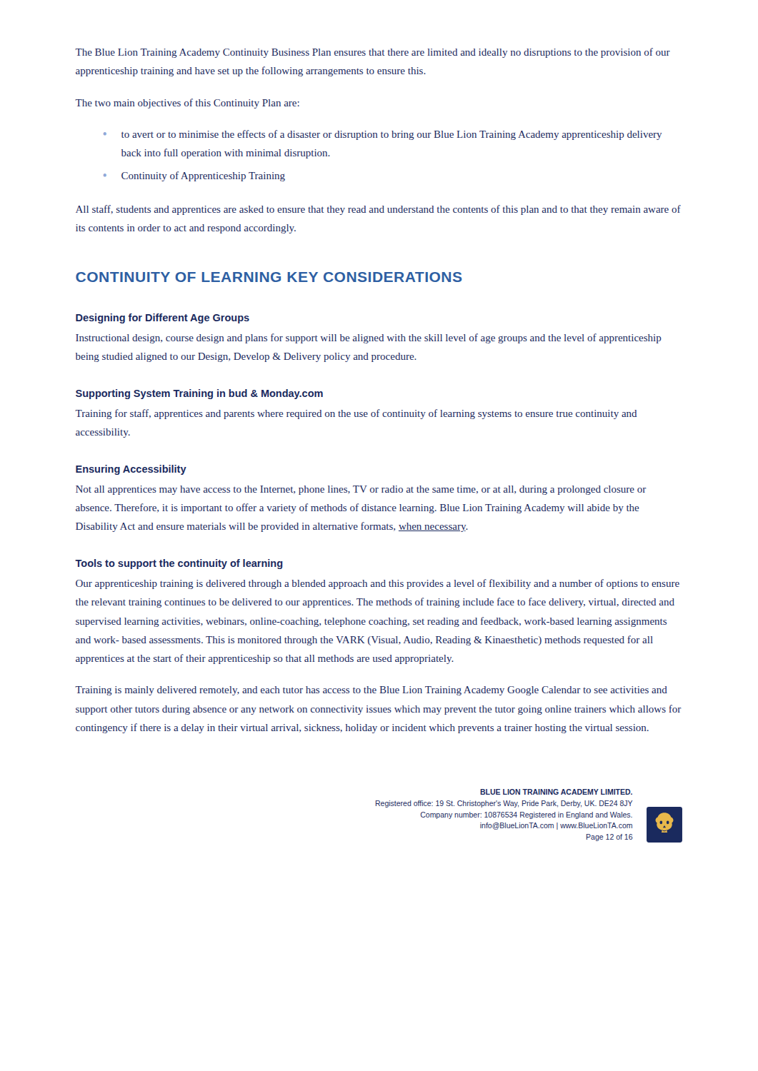The Blue Lion Training Academy Continuity Business Plan ensures that there are limited and ideally no disruptions to the provision of our apprenticeship training and have set up the following arrangements to ensure this.
The two main objectives of this Continuity Plan are:
to avert or to minimise the effects of a disaster or disruption to bring our Blue Lion Training Academy apprenticeship delivery back into full operation with minimal disruption.
Continuity of Apprenticeship Training
All staff, students and apprentices are asked to ensure that they read and understand the contents of this plan and to that they remain aware of its contents in order to act and respond accordingly.
Continuity of Learning Key Considerations
Designing for Different Age Groups
Instructional design, course design and plans for support will be aligned with the skill level of age groups and the level of apprenticeship being studied aligned to our Design, Develop & Delivery policy and procedure.
Supporting System Training in bud & Monday.com
Training for staff, apprentices and parents where required on the use of continuity of learning systems to ensure true continuity and accessibility.
Ensuring Accessibility
Not all apprentices may have access to the Internet, phone lines, TV or radio at the same time, or at all, during a prolonged closure or absence. Therefore, it is important to offer a variety of methods of distance learning. Blue Lion Training Academy will abide by the Disability Act and ensure materials will be provided in alternative formats, when necessary.
Tools to support the continuity of learning
Our apprenticeship training is delivered through a blended approach and this provides a level of flexibility and a number of options to ensure the relevant training continues to be delivered to our apprentices. The methods of training include face to face delivery, virtual, directed and supervised learning activities, webinars, online-coaching, telephone coaching, set reading and feedback, work-based learning assignments and work- based assessments. This is monitored through the VARK (Visual, Audio, Reading & Kinaesthetic) methods requested for all apprentices at the start of their apprenticeship so that all methods are used appropriately.
Training is mainly delivered remotely, and each tutor has access to the Blue Lion Training Academy Google Calendar to see activities and support other tutors during absence or any network on connectivity issues which may prevent the tutor going online trainers which allows for contingency if there is a delay in their virtual arrival, sickness, holiday or incident which prevents a trainer hosting the virtual session.
BLUE LION TRAINING ACADEMY LIMITED.
Registered office: 19 St. Christopher's Way, Pride Park, Derby, UK. DE24 8JY
Company number: 10876534 Registered in England and Wales.
info@BlueLionTA.com | www.BlueLionTA.com
Page 12 of 16